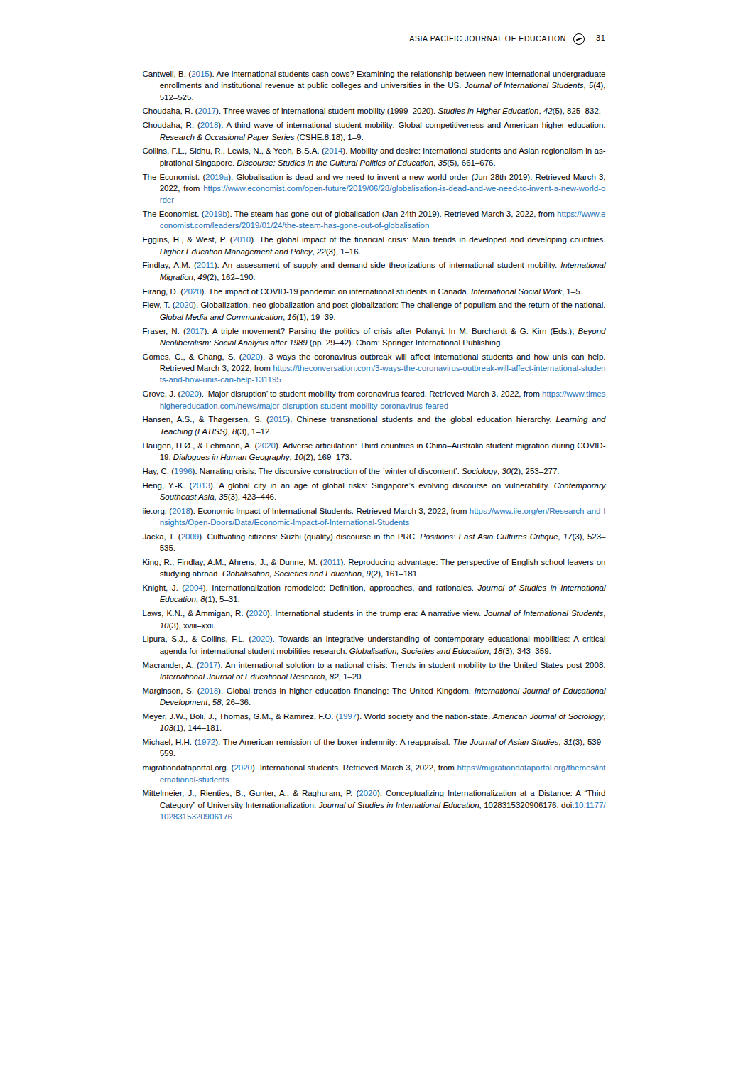Asia Pacific Journal of Education 31
Cantwell, B. (2015). Are international students cash cows? Examining the relationship between new international undergraduate enrollments and institutional revenue at public colleges and universities in the US. Journal of International Students, 5(4), 512–525.
Choudaha, R. (2017). Three waves of international student mobility (1999–2020). Studies in Higher Education, 42(5), 825–832.
Choudaha, R. (2018). A third wave of international student mobility: Global competitiveness and American higher education. Research & Occasional Paper Series (CSHE.8.18), 1–9.
Collins, F.L., Sidhu, R., Lewis, N., & Yeoh, B.S.A. (2014). Mobility and desire: International students and Asian regionalism in aspirational Singapore. Discourse: Studies in the Cultural Politics of Education, 35(5), 661–676.
The Economist. (2019a). Globalisation is dead and we need to invent a new world order (Jun 28th 2019). Retrieved March 3, 2022, from https://www.economist.com/open-future/2019/06/28/globalisation-is-dead-and-we-need-to-invent-a-new-world-order
The Economist. (2019b). The steam has gone out of globalisation (Jan 24th 2019). Retrieved March 3, 2022, from https://www.economist.com/leaders/2019/01/24/the-steam-has-gone-out-of-globalisation
Eggins, H., & West, P. (2010). The global impact of the financial crisis: Main trends in developed and developing countries. Higher Education Management and Policy, 22(3), 1–16.
Findlay, A.M. (2011). An assessment of supply and demand-side theorizations of international student mobility. International Migration, 49(2), 162–190.
Firang, D. (2020). The impact of COVID-19 pandemic on international students in Canada. International Social Work, 1–5.
Flew, T. (2020). Globalization, neo-globalization and post-globalization: The challenge of populism and the return of the national. Global Media and Communication, 16(1), 19–39.
Fraser, N. (2017). A triple movement? Parsing the politics of crisis after Polanyi. In M. Burchardt & G. Kirn (Eds.), Beyond Neoliberalism: Social Analysis after 1989 (pp. 29–42). Cham: Springer International Publishing.
Gomes, C., & Chang, S. (2020). 3 ways the coronavirus outbreak will affect international students and how unis can help. Retrieved March 3, 2022, from https://theconversation.com/3-ways-the-coronavirus-outbreak-will-affect-international-students-and-how-unis-can-help-131195
Grove, J. (2020). ‘Major disruption’ to student mobility from coronavirus feared. Retrieved March 3, 2022, from https://www.timeshighereducation.com/news/major-disruption-student-mobility-coronavirus-feared
Hansen, A.S., & Thøgersen, S. (2015). Chinese transnational students and the global education hierarchy. Learning and Teaching (LATISS), 8(3), 1–12.
Haugen, H.Ø., & Lehmann, A. (2020). Adverse articulation: Third countries in China–Australia student migration during COVID-19. Dialogues in Human Geography, 10(2), 169–173.
Hay, C. (1996). Narrating crisis: The discursive construction of the `winter of discontent’. Sociology, 30(2), 253–277.
Heng, Y.-K. (2013). A global city in an age of global risks: Singapore’s evolving discourse on vulnerability. Contemporary Southeast Asia, 35(3), 423–446.
iie.org. (2018). Economic Impact of International Students. Retrieved March 3, 2022, from https://www.iie.org/en/Research-and-Insights/Open-Doors/Data/Economic-Impact-of-International-Students
Jacka, T. (2009). Cultivating citizens: Suzhi (quality) discourse in the PRC. Positions: East Asia Cultures Critique, 17(3), 523–535.
King, R., Findlay, A.M., Ahrens, J., & Dunne, M. (2011). Reproducing advantage: The perspective of English school leavers on studying abroad. Globalisation, Societies and Education, 9(2), 161–181.
Knight, J. (2004). Internationalization remodeled: Definition, approaches, and rationales. Journal of Studies in International Education, 8(1), 5–31.
Laws, K.N., & Ammigan, R. (2020). International students in the trump era: A narrative view. Journal of International Students, 10(3), xviii–xxii.
Lipura, S.J., & Collins, F.L. (2020). Towards an integrative understanding of contemporary educational mobilities: A critical agenda for international student mobilities research. Globalisation, Societies and Education, 18(3), 343–359.
Macrander, A. (2017). An international solution to a national crisis: Trends in student mobility to the United States post 2008. International Journal of Educational Research, 82, 1–20.
Marginson, S. (2018). Global trends in higher education financing: The United Kingdom. International Journal of Educational Development, 58, 26–36.
Meyer, J.W., Boli, J., Thomas, G.M., & Ramirez, F.O. (1997). World society and the nation-state. American Journal of Sociology, 103(1), 144–181.
Michael, H.H. (1972). The American remission of the boxer indemnity: A reappraisal. The Journal of Asian Studies, 31(3), 539–559.
migrationdataportal.org. (2020). International students. Retrieved March 3, 2022, from https://migrationdataportal.org/themes/international-students
Mittelmeier, J., Rienties, B., Gunter, A., & Raghuram, P. (2020). Conceptualizing Internationalization at a Distance: A “Third Category” of University Internationalization. Journal of Studies in International Education, 1028315320906176. doi:10.1177/1028315320906176